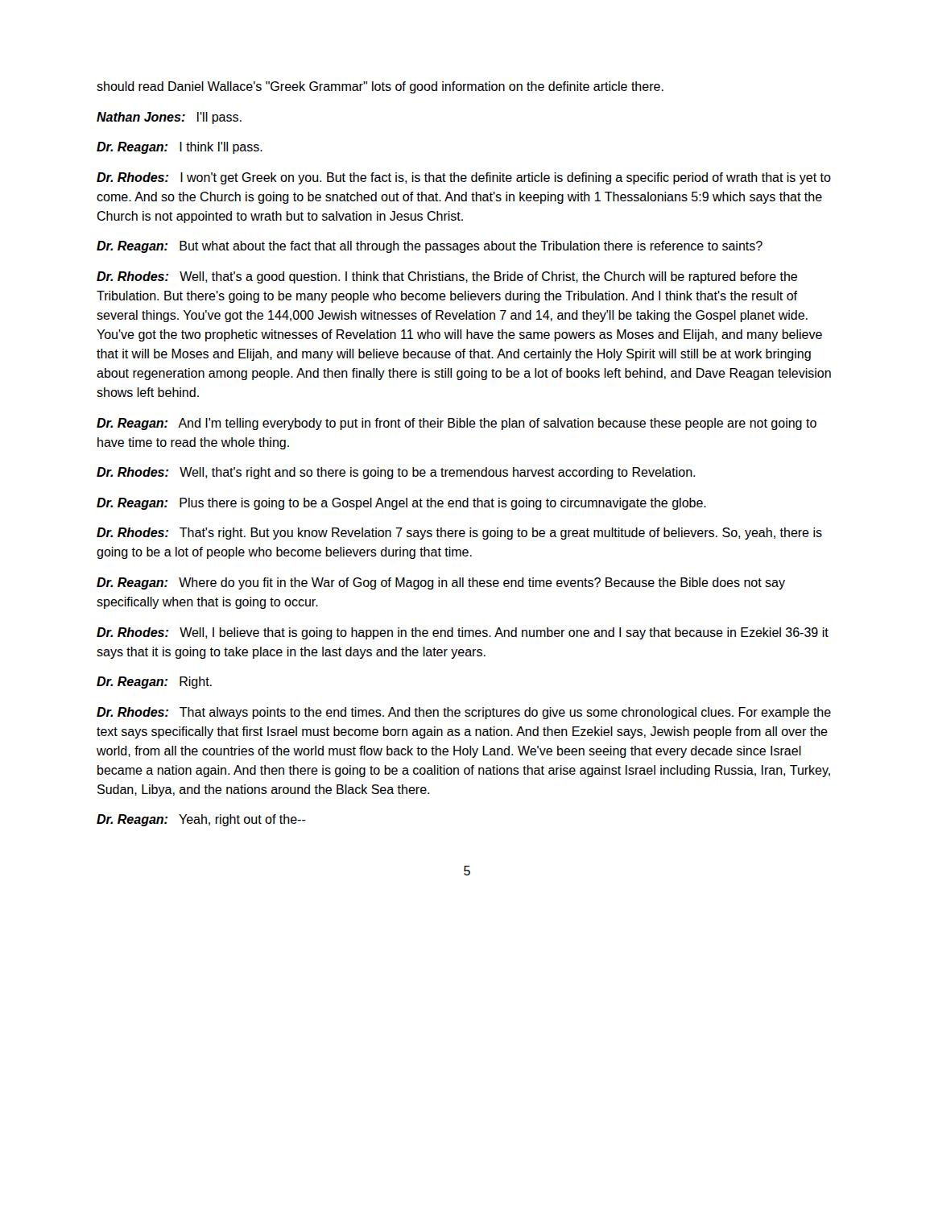should read Daniel Wallace's "Greek Grammar" lots of good information on the definite article there.
Nathan Jones: I'll pass.
Dr. Reagan: I think I'll pass.
Dr. Rhodes: I won't get Greek on you. But the fact is, is that the definite article is defining a specific period of wrath that is yet to come. And so the Church is going to be snatched out of that. And that's in keeping with 1 Thessalonians 5:9 which says that the Church is not appointed to wrath but to salvation in Jesus Christ.
Dr. Reagan: But what about the fact that all through the passages about the Tribulation there is reference to saints?
Dr. Rhodes: Well, that's a good question. I think that Christians, the Bride of Christ, the Church will be raptured before the Tribulation. But there's going to be many people who become believers during the Tribulation. And I think that's the result of several things. You've got the 144,000 Jewish witnesses of Revelation 7 and 14, and they'll be taking the Gospel planet wide. You've got the two prophetic witnesses of Revelation 11 who will have the same powers as Moses and Elijah, and many believe that it will be Moses and Elijah, and many will believe because of that. And certainly the Holy Spirit will still be at work bringing about regeneration among people. And then finally there is still going to be a lot of books left behind, and Dave Reagan television shows left behind.
Dr. Reagan: And I'm telling everybody to put in front of their Bible the plan of salvation because these people are not going to have time to read the whole thing.
Dr. Rhodes: Well, that's right and so there is going to be a tremendous harvest according to Revelation.
Dr. Reagan: Plus there is going to be a Gospel Angel at the end that is going to circumnavigate the globe.
Dr. Rhodes: That's right. But you know Revelation 7 says there is going to be a great multitude of believers. So, yeah, there is going to be a lot of people who become believers during that time.
Dr. Reagan: Where do you fit in the War of Gog of Magog in all these end time events? Because the Bible does not say specifically when that is going to occur.
Dr. Rhodes: Well, I believe that is going to happen in the end times. And number one and I say that because in Ezekiel 36-39 it says that it is going to take place in the last days and the later years.
Dr. Reagan: Right.
Dr. Rhodes: That always points to the end times. And then the scriptures do give us some chronological clues. For example the text says specifically that first Israel must become born again as a nation. And then Ezekiel says, Jewish people from all over the world, from all the countries of the world must flow back to the Holy Land. We've been seeing that every decade since Israel became a nation again. And then there is going to be a coalition of nations that arise against Israel including Russia, Iran, Turkey, Sudan, Libya, and the nations around the Black Sea there.
Dr. Reagan: Yeah, right out of the--
5